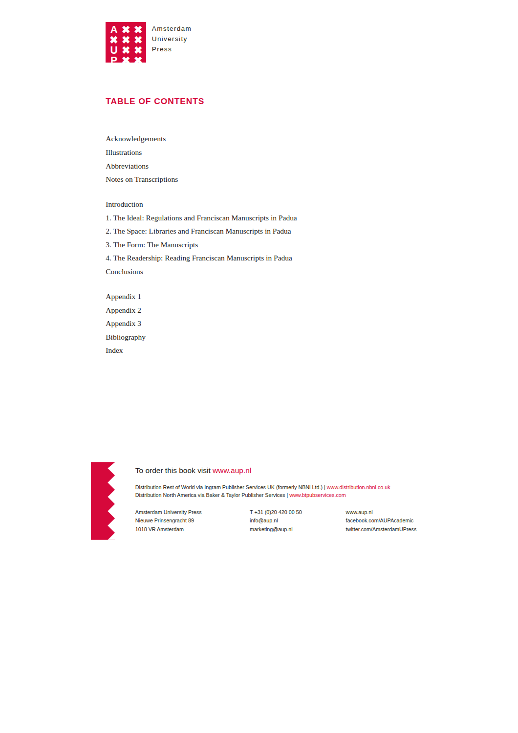A✖✖ ✖✖✖ U✖✖ P✖✖
Amsterdam
University
Press
TABLE OF CONTENTS
Acknowledgements
Illustrations
Abbreviations
Notes on Transcriptions
Introduction
1. The Ideal: Regulations and Franciscan Manuscripts in Padua
2. The Space: Libraries and Franciscan Manuscripts in Padua
3. The Form: The Manuscripts
4. The Readership: Reading Franciscan Manuscripts in Padua
Conclusions
Appendix 1
Appendix 2
Appendix 3
Bibliography
Index
To order this book visit www.aup.nl
Distribution Rest of World via Ingram Publisher Services UK (formerly NBNi Ltd.) | www.distribution.nbni.co.uk
Distribution North America via Baker & Taylor Publisher Services | www.btpubservices.com
Amsterdam University Press Nieuwe Prinsengracht 89 1018 VR Amsterdam
T +31 (0)20 420 00 50 info@aup.nl marketing@aup.nl
www.aup.nl facebook.com/AUPAcademic twitter.com/AmsterdamUPress